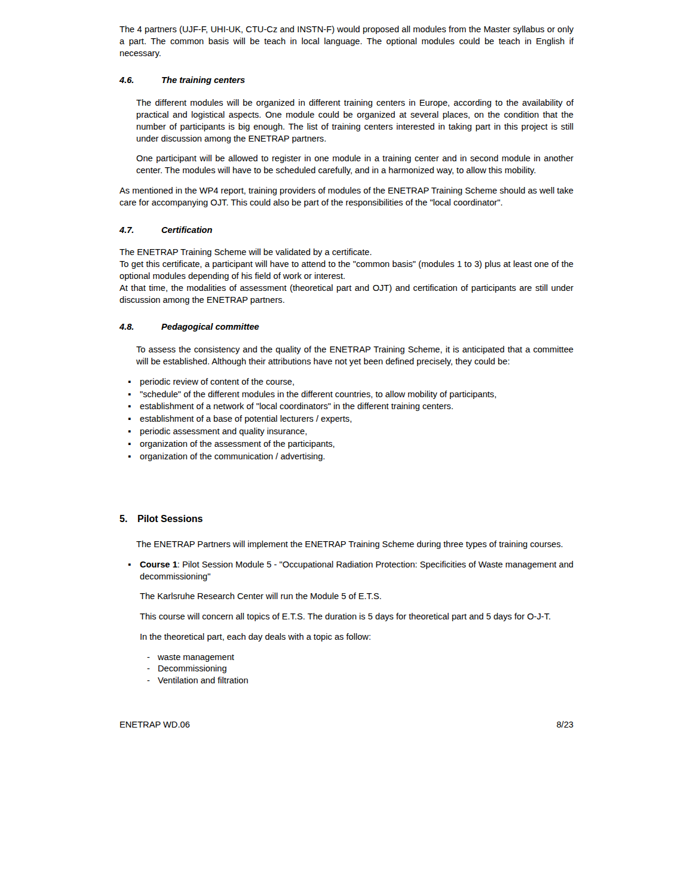The 4 partners (UJF-F, UHI-UK, CTU-Cz and INSTN-F) would proposed all modules from the Master syllabus or only a part. The common basis will be teach in local language. The optional modules could be teach in English if necessary.
4.6. The training centers
The different modules will be organized in different training centers in Europe, according to the availability of practical and logistical aspects. One module could be organized at several places, on the condition that the number of participants is big enough. The list of training centers interested in taking part in this project is still under discussion among the ENETRAP partners.
One participant will be allowed to register in one module in a training center and in second module in another center. The modules will have to be scheduled carefully, and in a harmonized way, to allow this mobility.
As mentioned in the WP4 report, training providers of modules of the ENETRAP Training Scheme should as well take care for accompanying OJT. This could also be part of the responsibilities of the "local coordinator".
4.7. Certification
The ENETRAP Training Scheme will be validated by a certificate.
To get this certificate, a participant will have to attend to the "common basis" (modules 1 to 3) plus at least one of the optional modules depending of his field of work or interest.
At that time, the modalities of assessment (theoretical part and OJT) and certification of participants are still under discussion among the ENETRAP partners.
4.8. Pedagogical committee
To assess the consistency and the quality of the ENETRAP Training Scheme, it is anticipated that a committee will be established. Although their attributions have not yet been defined precisely, they could be:
periodic review of content of the course,
"schedule" of the different modules in the different countries, to allow mobility of participants,
establishment of a network of "local coordinators" in the different training centers.
establishment of a base of potential lecturers / experts,
periodic assessment and quality insurance,
organization of the assessment of the participants,
organization of the communication / advertising.
5. Pilot Sessions
The ENETRAP Partners will implement the ENETRAP Training Scheme during three types of training courses.
Course 1: Pilot Session Module 5 - "Occupational Radiation Protection: Specificities of Waste management and decommissioning"
The Karlsruhe Research Center will run the Module 5 of E.T.S.
This course will concern all topics of E.T.S. The duration is 5 days for theoretical part and 5 days for O-J-T.
In the theoretical part, each day deals with a topic as follow:
waste management
Decommissioning
Ventilation and filtration
ENETRAP WD.06 8/23